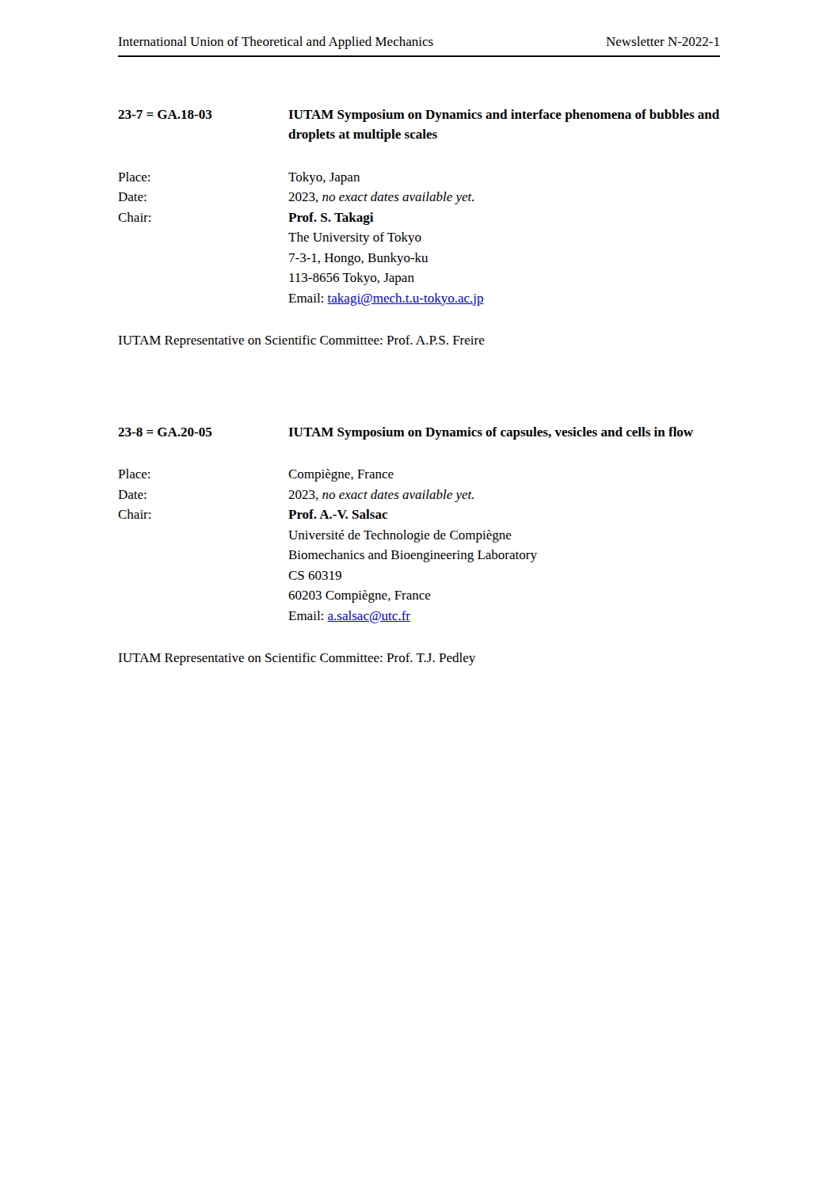International Union of Theoretical and Applied Mechanics Newsletter N-2022-1
23-7 = GA.18-03 IUTAM Symposium on Dynamics and interface phenomena of bubbles and droplets at multiple scales
Place:
Tokyo, Japan
Date:
2023, no exact dates available yet.
Chair:
Prof. S. Takagi
The University of Tokyo
7-3-1, Hongo, Bunkyo-ku
113-8656 Tokyo, Japan
Email: takagi@mech.t.u-tokyo.ac.jp
IUTAM Representative on Scientific Committee: Prof. A.P.S. Freire
23-8 = GA.20-05 IUTAM Symposium on Dynamics of capsules, vesicles and cells in flow
Place:
Compiègne, France
Date:
2023, no exact dates available yet.
Chair:
Prof. A.-V. Salsac
Université de Technologie de Compiègne
Biomechanics and Bioengineering Laboratory
CS 60319
60203 Compiègne, France
Email: a.salsac@utc.fr
IUTAM Representative on Scientific Committee: Prof. T.J. Pedley